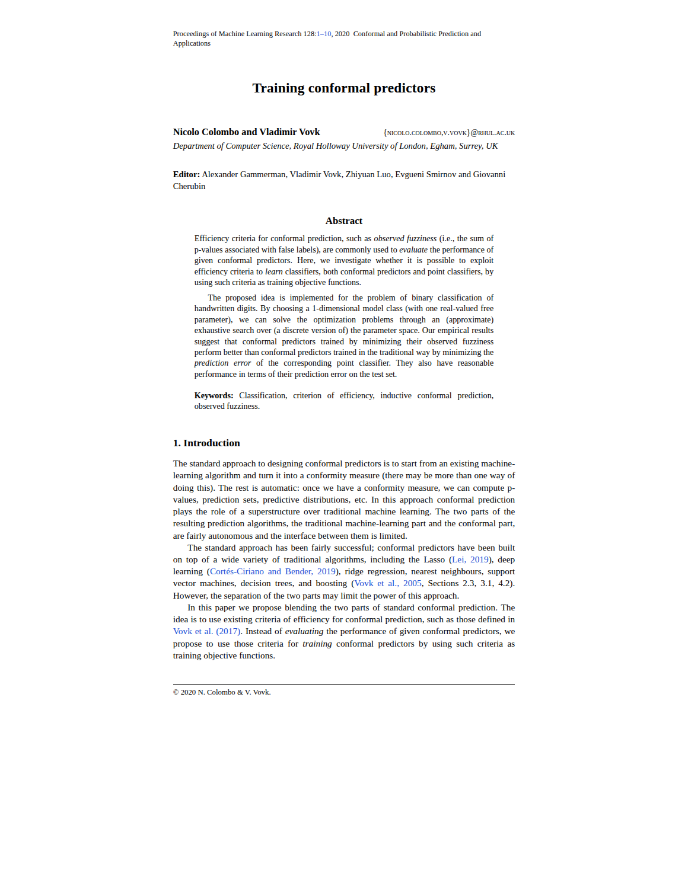Proceedings of Machine Learning Research 128:1–10, 2020 Conformal and Probabilistic Prediction and Applications
Training conformal predictors
Nicolo Colombo and Vladimir Vovk
{nicolo.colombo,v.vovk}@rhul.ac.uk
Department of Computer Science, Royal Holloway University of London, Egham, Surrey, UK
Editor: Alexander Gammerman, Vladimir Vovk, Zhiyuan Luo, Evgueni Smirnov and Giovanni Cherubin
Abstract
Efficiency criteria for conformal prediction, such as observed fuzziness (i.e., the sum of p-values associated with false labels), are commonly used to evaluate the performance of given conformal predictors. Here, we investigate whether it is possible to exploit efficiency criteria to learn classifiers, both conformal predictors and point classifiers, by using such criteria as training objective functions.
The proposed idea is implemented for the problem of binary classification of handwritten digits. By choosing a 1-dimensional model class (with one real-valued free parameter), we can solve the optimization problems through an (approximate) exhaustive search over (a discrete version of) the parameter space. Our empirical results suggest that conformal predictors trained by minimizing their observed fuzziness perform better than conformal predictors trained in the traditional way by minimizing the prediction error of the corresponding point classifier. They also have reasonable performance in terms of their prediction error on the test set.
Keywords: Classification, criterion of efficiency, inductive conformal prediction, observed fuzziness.
1. Introduction
The standard approach to designing conformal predictors is to start from an existing machine-learning algorithm and turn it into a conformity measure (there may be more than one way of doing this). The rest is automatic: once we have a conformity measure, we can compute p-values, prediction sets, predictive distributions, etc. In this approach conformal prediction plays the role of a superstructure over traditional machine learning. The two parts of the resulting prediction algorithms, the traditional machine-learning part and the conformal part, are fairly autonomous and the interface between them is limited.
The standard approach has been fairly successful; conformal predictors have been built on top of a wide variety of traditional algorithms, including the Lasso (Lei, 2019), deep learning (Cortés-Ciriano and Bender, 2019), ridge regression, nearest neighbours, support vector machines, decision trees, and boosting (Vovk et al., 2005, Sections 2.3, 3.1, 4.2). However, the separation of the two parts may limit the power of this approach.
In this paper we propose blending the two parts of standard conformal prediction. The idea is to use existing criteria of efficiency for conformal prediction, such as those defined in Vovk et al. (2017). Instead of evaluating the performance of given conformal predictors, we propose to use those criteria for training conformal predictors by using such criteria as training objective functions.
© 2020 N. Colombo & V. Vovk.